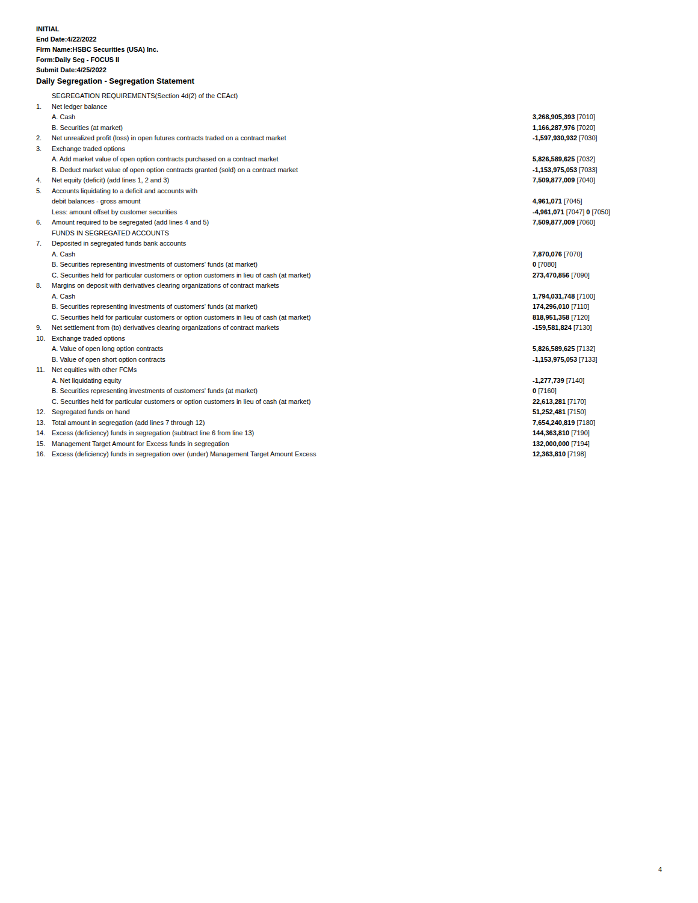INITIAL
End Date:4/22/2022
Firm Name:HSBC Securities (USA) Inc.
Form:Daily Seg - FOCUS II
Submit Date:4/25/2022
Daily Segregation - Segregation Statement
| | SEGREGATION REQUIREMENTS(Section 4d(2) of the CEAct) | |
| 1. | Net ledger balance | |
| | A. Cash | 3,268,905,393 [7010] |
| | B. Securities (at market) | 1,166,287,976 [7020] |
| 2. | Net unrealized profit (loss) in open futures contracts traded on a contract market | -1,597,930,932 [7030] |
| 3. | Exchange traded options | |
| | A. Add market value of open option contracts purchased on a contract market | 5,826,589,625 [7032] |
| | B. Deduct market value of open option contracts granted (sold) on a contract market | -1,153,975,053 [7033] |
| 4. | Net equity (deficit) (add lines 1, 2 and 3) | 7,509,877,009 [7040] |
| 5. | Accounts liquidating to a deficit and accounts with | |
| | debit balances - gross amount | 4,961,071 [7045] |
| | Less: amount offset by customer securities | -4,961,071 [7047] 0 [7050] |
| 6. | Amount required to be segregated (add lines 4 and 5) | 7,509,877,009 [7060] |
| | FUNDS IN SEGREGATED ACCOUNTS | |
| 7. | Deposited in segregated funds bank accounts | |
| | A. Cash | 7,870,076 [7070] |
| | B. Securities representing investments of customers' funds (at market) | 0 [7080] |
| | C. Securities held for particular customers or option customers in lieu of cash (at market) | 273,470,856 [7090] |
| 8. | Margins on deposit with derivatives clearing organizations of contract markets | |
| | A. Cash | 1,794,031,748 [7100] |
| | B. Securities representing investments of customers' funds (at market) | 174,296,010 [7110] |
| | C. Securities held for particular customers or option customers in lieu of cash (at market) | 818,951,358 [7120] |
| 9. | Net settlement from (to) derivatives clearing organizations of contract markets | -159,581,824 [7130] |
| 10. | Exchange traded options | |
| | A. Value of open long option contracts | 5,826,589,625 [7132] |
| | B. Value of open short option contracts | -1,153,975,053 [7133] |
| 11. | Net equities with other FCMs | |
| | A. Net liquidating equity | -1,277,739 [7140] |
| | B. Securities representing investments of customers' funds (at market) | 0 [7160] |
| | C. Securities held for particular customers or option customers in lieu of cash (at market) | 22,613,281 [7170] |
| 12. | Segregated funds on hand | 51,252,481 [7150] |
| 13. | Total amount in segregation (add lines 7 through 12) | 7,654,240,819 [7180] |
| 14. | Excess (deficiency) funds in segregation (subtract line 6 from line 13) | 144,363,810 [7190] |
| 15. | Management Target Amount for Excess funds in segregation | 132,000,000 [7194] |
| 16. | Excess (deficiency) funds in segregation over (under) Management Target Amount Excess | 12,363,810 [7198] |
4